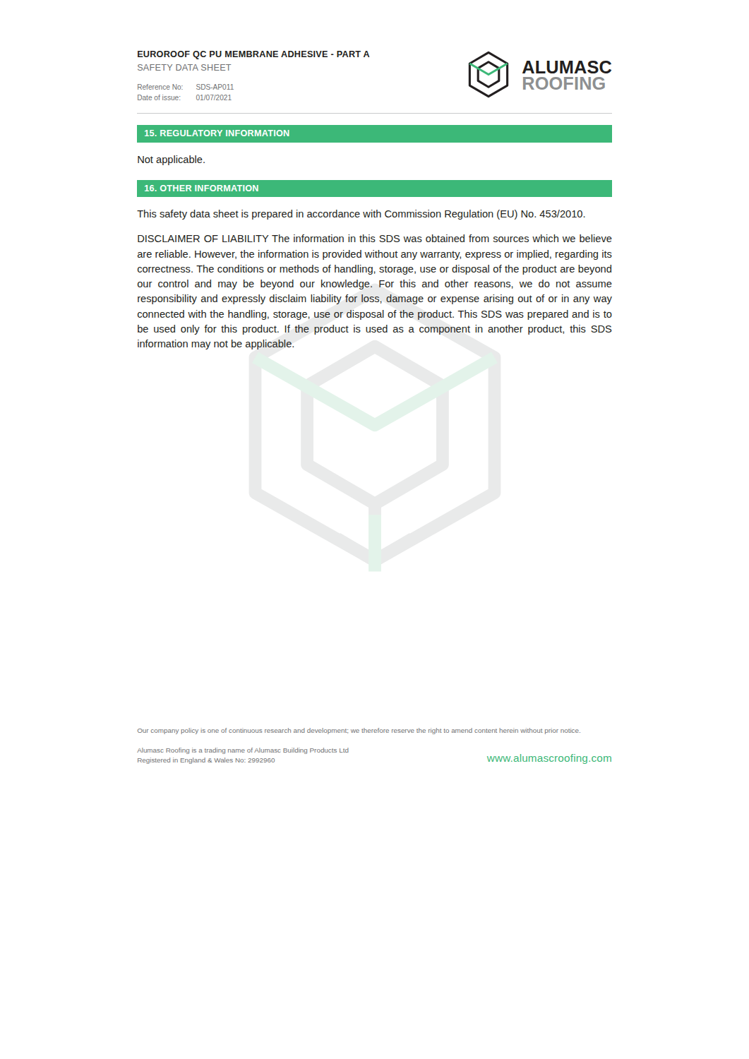EUROROOF QC PU MEMBRANE ADHESIVE - Part A
Safety Data Sheet
| Reference No: | SDS-AP011 |
| Date of issue: | 01/07/2021 |
ALUMASC ROOFING
15. REGULATORY INFORMATION
Not applicable.
16. OTHER INFORMATION
This safety data sheet is prepared in accordance with Commission Regulation (EU) No. 453/2010.
DISCLAIMER OF LIABILITY The information in this SDS was obtained from sources which we believe are reliable. However, the information is provided without any warranty, express or implied, regarding its correctness. The conditions or methods of handling, storage, use or disposal of the product are beyond our control and may be beyond our knowledge. For this and other reasons, we do not assume responsibility and expressly disclaim liability for loss, damage or expense arising out of or in any way connected with the handling, storage, use or disposal of the product. This SDS was prepared and is to be used only for this product. If the product is used as a component in another product, this SDS information may not be applicable.
Our company policy is one of continuous research and development; we therefore reserve the right to amend content herein without prior notice.
Alumasc Roofing is a trading name of Alumasc Building Products Ltd
Registered in England & Wales No: 2992960
www.alumascroofing.com